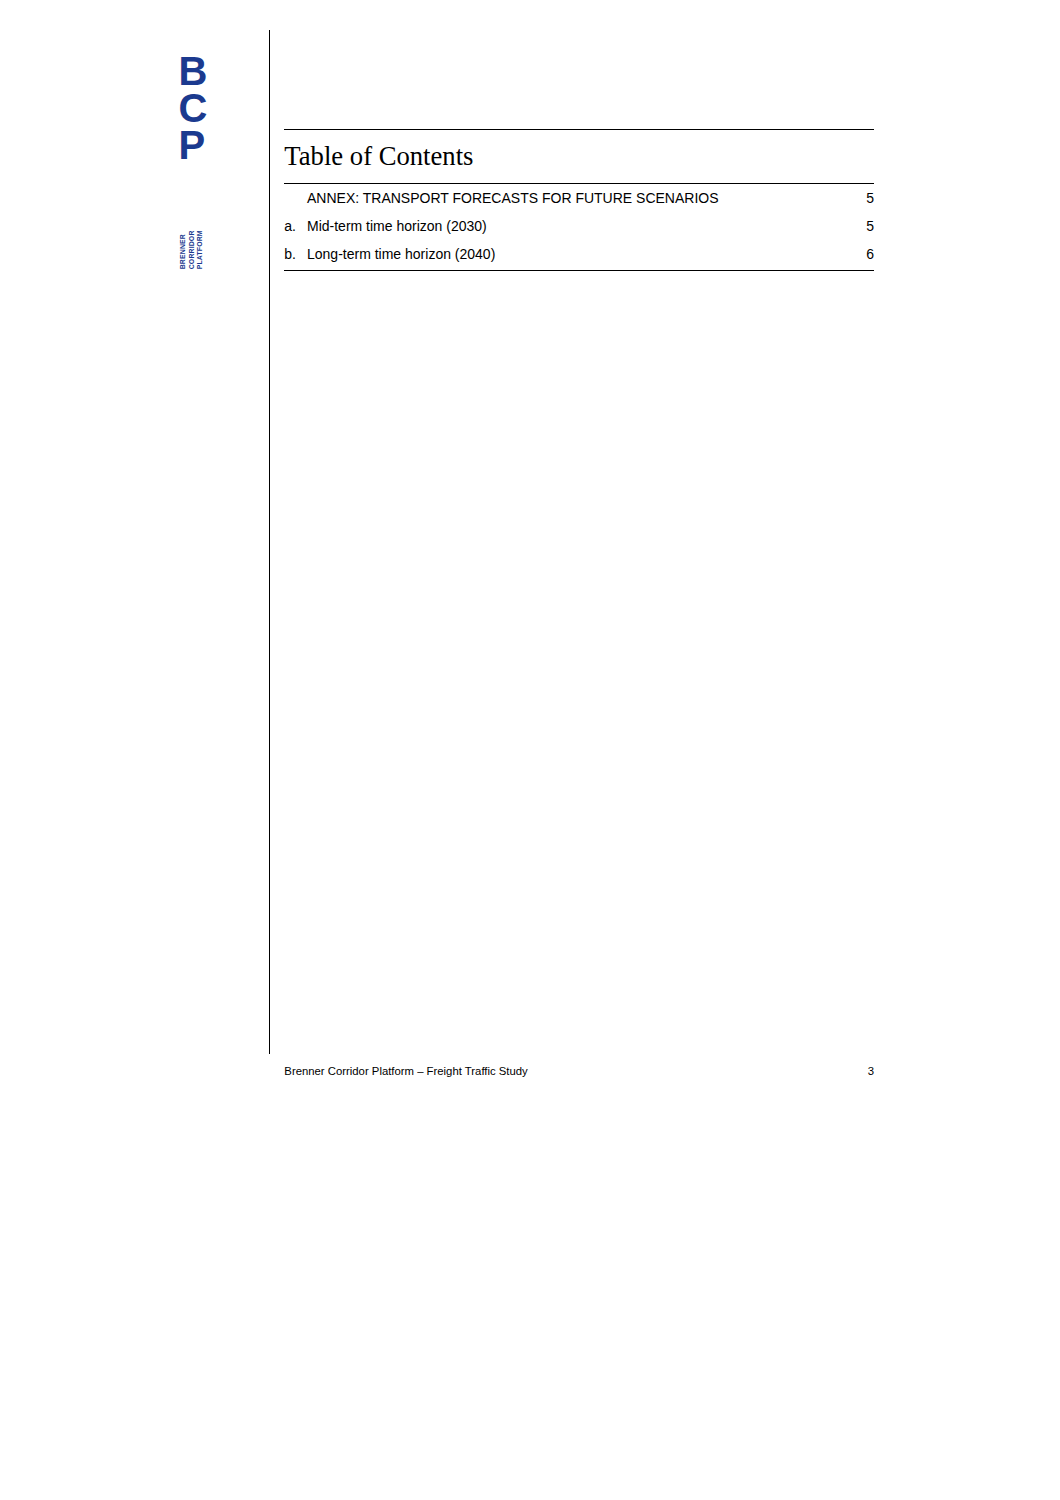B C P
BRENNER
CORRIDOR
PLATFORM
Table of Contents
| | ANNEX: TRANSPORT FORECASTS FOR FUTURE SCENARIOS | 5 |
| a. | Mid-term time horizon (2030) | 5 |
| b. | Long-term time horizon (2040) | 6 |
Brenner Corridor Platform – Freight Traffic Study
3